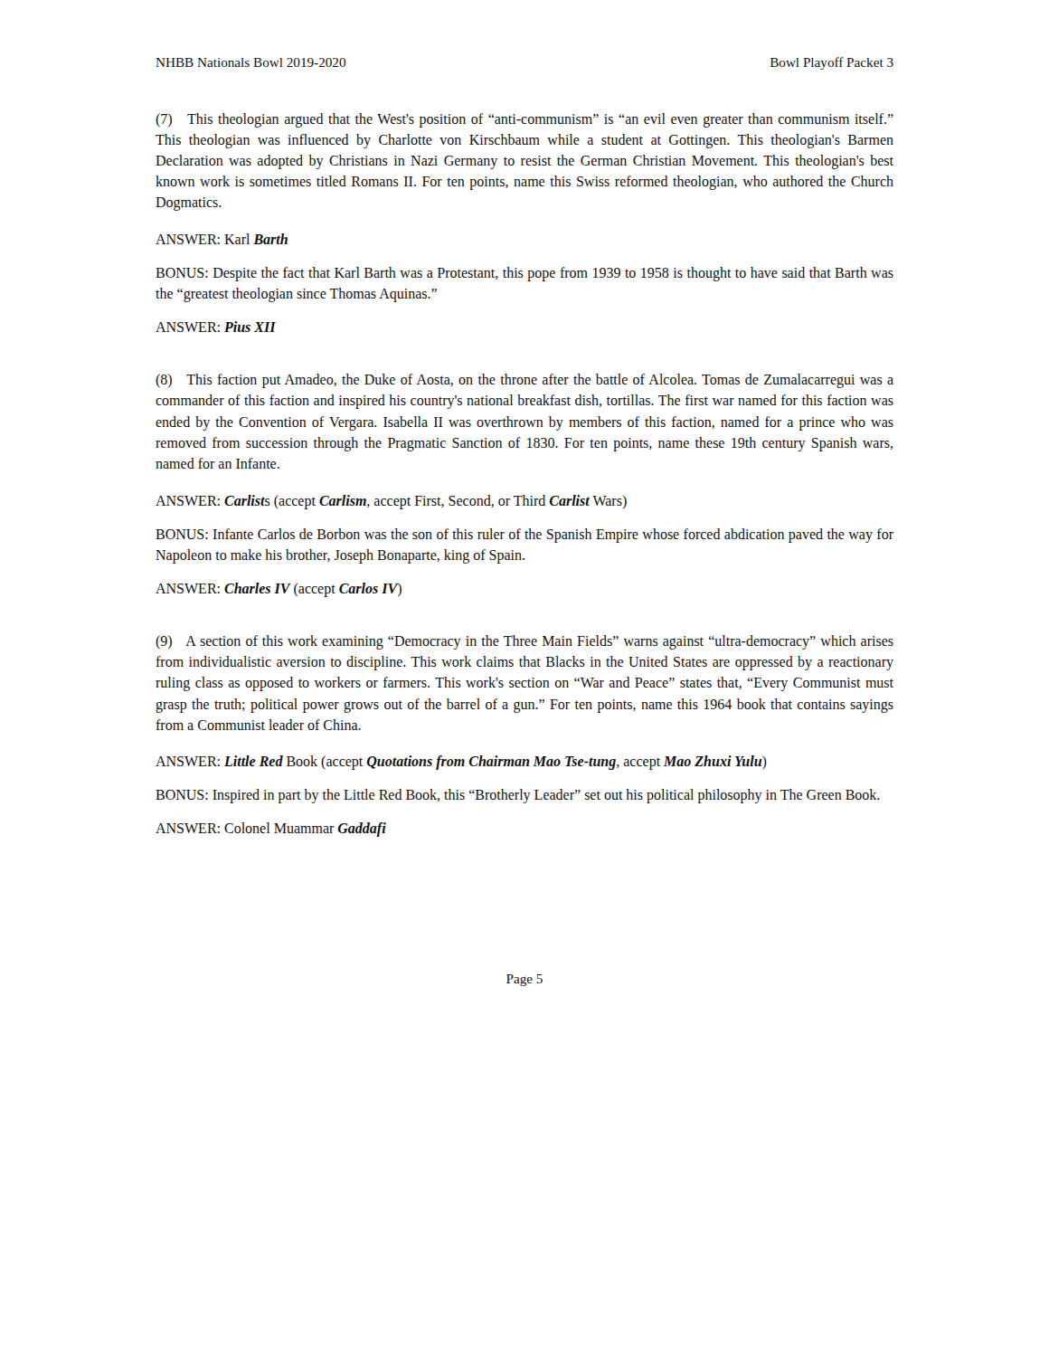NHBB Nationals Bowl 2019-2020 Bowl Playoff Packet 3
(7) This theologian argued that the West's position of “anti-communism” is “an evil even greater than communism itself.” This theologian was influenced by Charlotte von Kirschbaum while a student at Gottingen. This theologian's Barmen Declaration was adopted by Christians in Nazi Germany to resist the German Christian Movement. This theologian's best known work is sometimes titled Romans II. For ten points, name this Swiss reformed theologian, who authored the Church Dogmatics.
ANSWER: Karl Barth
BONUS: Despite the fact that Karl Barth was a Protestant, this pope from 1939 to 1958 is thought to have said that Barth was the “greatest theologian since Thomas Aquinas.”
ANSWER: Pius XII
(8) This faction put Amadeo, the Duke of Aosta, on the throne after the battle of Alcolea. Tomas de Zumalacarregui was a commander of this faction and inspired his country's national breakfast dish, tortillas. The first war named for this faction was ended by the Convention of Vergara. Isabella II was overthrown by members of this faction, named for a prince who was removed from succession through the Pragmatic Sanction of 1830. For ten points, name these 19th century Spanish wars, named for an Infante.
ANSWER: Carlists (accept Carlism, accept First, Second, or Third Carlist Wars)
BONUS: Infante Carlos de Borbon was the son of this ruler of the Spanish Empire whose forced abdication paved the way for Napoleon to make his brother, Joseph Bonaparte, king of Spain.
ANSWER: Charles IV (accept Carlos IV)
(9) A section of this work examining “Democracy in the Three Main Fields” warns against “ultra-democracy” which arises from individualistic aversion to discipline. This work claims that Blacks in the United States are oppressed by a reactionary ruling class as opposed to workers or farmers. This work's section on “War and Peace” states that, “Every Communist must grasp the truth; political power grows out of the barrel of a gun.” For ten points, name this 1964 book that contains sayings from a Communist leader of China.
ANSWER: Little Red Book (accept Quotations from Chairman Mao Tse-tung, accept Mao Zhuxi Yulu)
BONUS: Inspired in part by the Little Red Book, this “Brotherly Leader” set out his political philosophy in The Green Book.
ANSWER: Colonel Muammar Gaddafi
Page 5